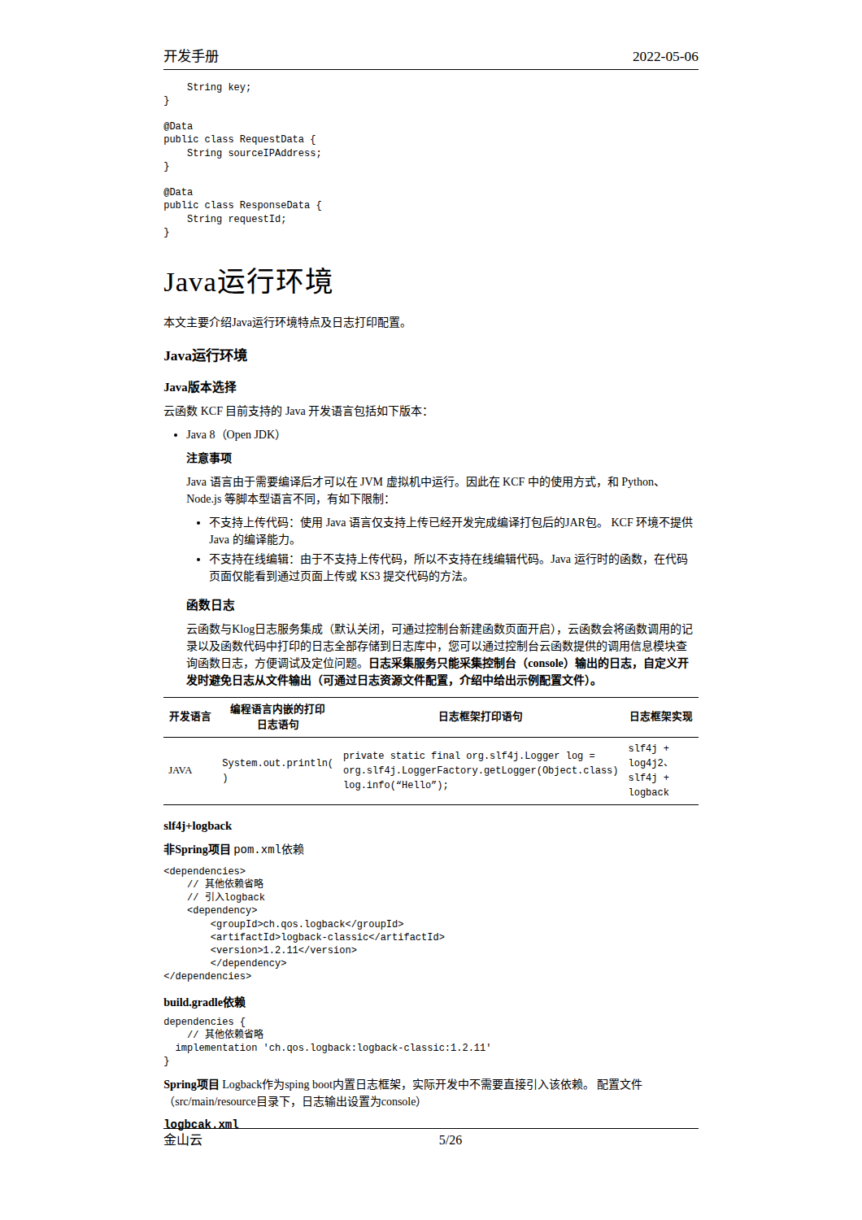开发手册
2022-05-06
    String key;
}

@Data
public class RequestData {
    String sourceIPAddress;
}

@Data
public class ResponseData {
    String requestId;
}
Java运行环境
本文主要介绍Java运行环境特点及日志打印配置。
Java运行环境
Java版本选择
云函数 KCF 目前支持的 Java 开发语言包括如下版本：
Java 8（Open JDK）
注意事项
Java 语言由于需要编译后才可以在 JVM 虚拟机中运行。因此在 KCF 中的使用方式，和 Python、Node.js 等脚本型语言不同，有如下限制：
不支持上传代码：使用 Java 语言仅支持上传已经开发完成编译打包后的JAR包。 KCF 环境不提供 Java 的编译能力。
不支持在线编辑：由于不支持上传代码，所以不支持在线编辑代码。Java 运行时的函数，在代码页面仅能看到通过页面上传或 KS3 提交代码的方法。
函数日志
云函数与Klog日志服务集成（默认关闭，可通过控制台新建函数页面开启），云函数会将函数调用的记录以及函数代码中打印的日志全部存储到日志库中，您可以通过控制台云函数提供的调用信息模块查询函数日志，方便调试及定位问题。日志采集服务只能采集控制台（console）输出的日志，自定义开发时避免日志从文件输出（可通过日志资源文件配置，介绍中给出示例配置文件）。
| 开发语言 | 编程语言内嵌的打印 日志语句 | 日志框架打印语句 | 日志框架实现 |
| --- | --- | --- | --- |
| JAVA | System.out.println( ) | private static final org.slf4j.Logger log = org.slf4j.LoggerFactory.getLogger(Object.class) log.info(“Hello”); | slf4j + log4j2、 slf4j + logback |
slf4j+logback
非Spring项目 pom.xml依赖
<dependencies>
    // 其他依赖省略
    // 引入logback
    <dependency>
        <groupId>ch.qos.logback</groupId>
        <artifactId>logback-classic</artifactId>
        <version>1.2.11</version>
        </dependency>
</dependencies>
build.gradle依赖
dependencies {
    // 其他依赖省略
  implementation 'ch.qos.logback:logback-classic:1.2.11'
}
Spring项目 Logback作为sping boot内置日志框架，实际开发中不需要直接引入该依赖。 配置文件（src/main/resource目录下，日志输出设置为console）
logbcak.xml
金山云
5/26